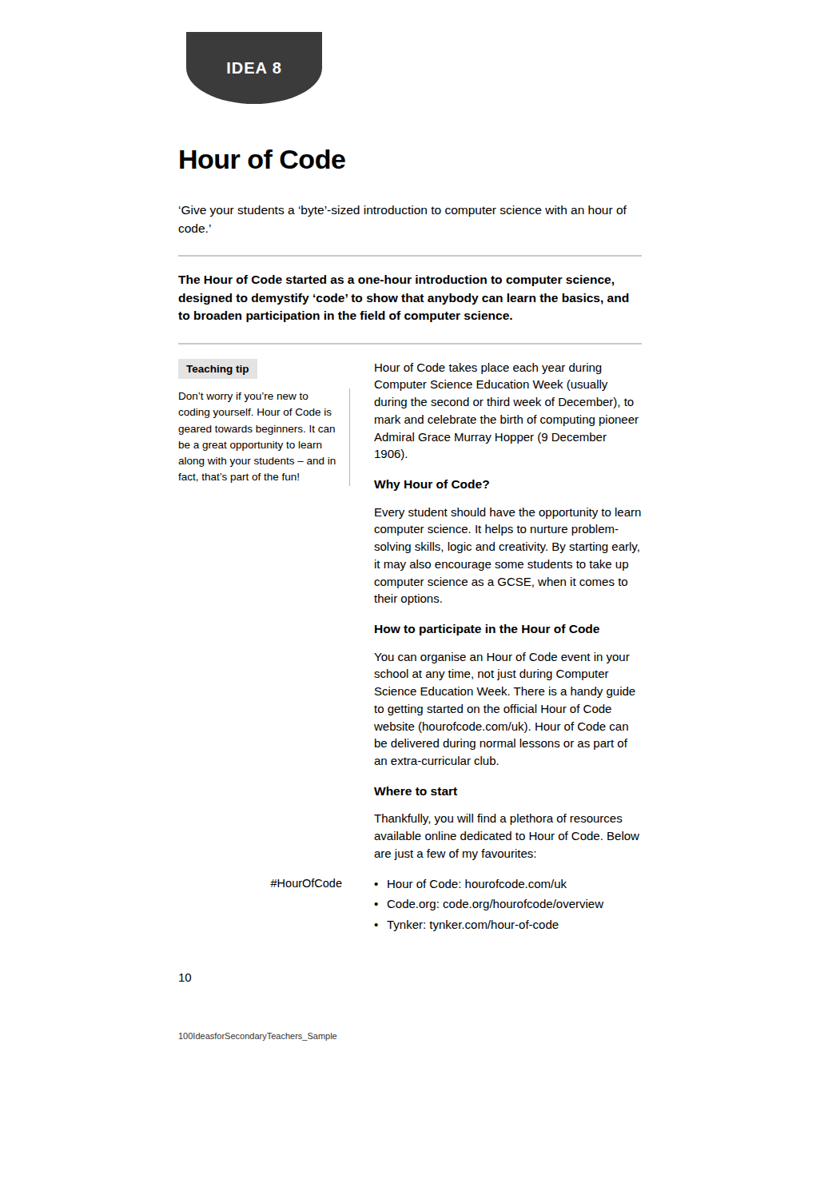IDEA 8
Hour of Code
‘Give your students a ‘byte’-sized introduction to computer science with an hour of code.’
The Hour of Code started as a one-hour introduction to computer science, designed to demystify ‘code’ to show that anybody can learn the basics, and to broaden participation in the field of computer science.
Teaching tip
Don’t worry if you’re new to coding yourself. Hour of Code is geared towards beginners. It can be a great opportunity to learn along with your students – and in fact, that’s part of the fun!
Hour of Code takes place each year during Computer Science Education Week (usually during the second or third week of December), to mark and celebrate the birth of computing pioneer Admiral Grace Murray Hopper (9 December 1906).
Why Hour of Code?
Every student should have the opportunity to learn computer science. It helps to nurture problem-solving skills, logic and creativity. By starting early, it may also encourage some students to take up computer science as a GCSE, when it comes to their options.
How to participate in the Hour of Code
You can organise an Hour of Code event in your school at any time, not just during Computer Science Education Week. There is a handy guide to getting started on the official Hour of Code website (hourofcode.com/uk). Hour of Code can be delivered during normal lessons or as part of an extra-curricular club.
Where to start
Thankfully, you will find a plethora of resources available online dedicated to Hour of Code. Below are just a few of my favourites:
#HourOfCode
Hour of Code: hourofcode.com/uk
Code.org: code.org/hourofcode/overview
Tynker: tynker.com/hour-of-code
10
100IdeasforSecondaryTeachers_Sample